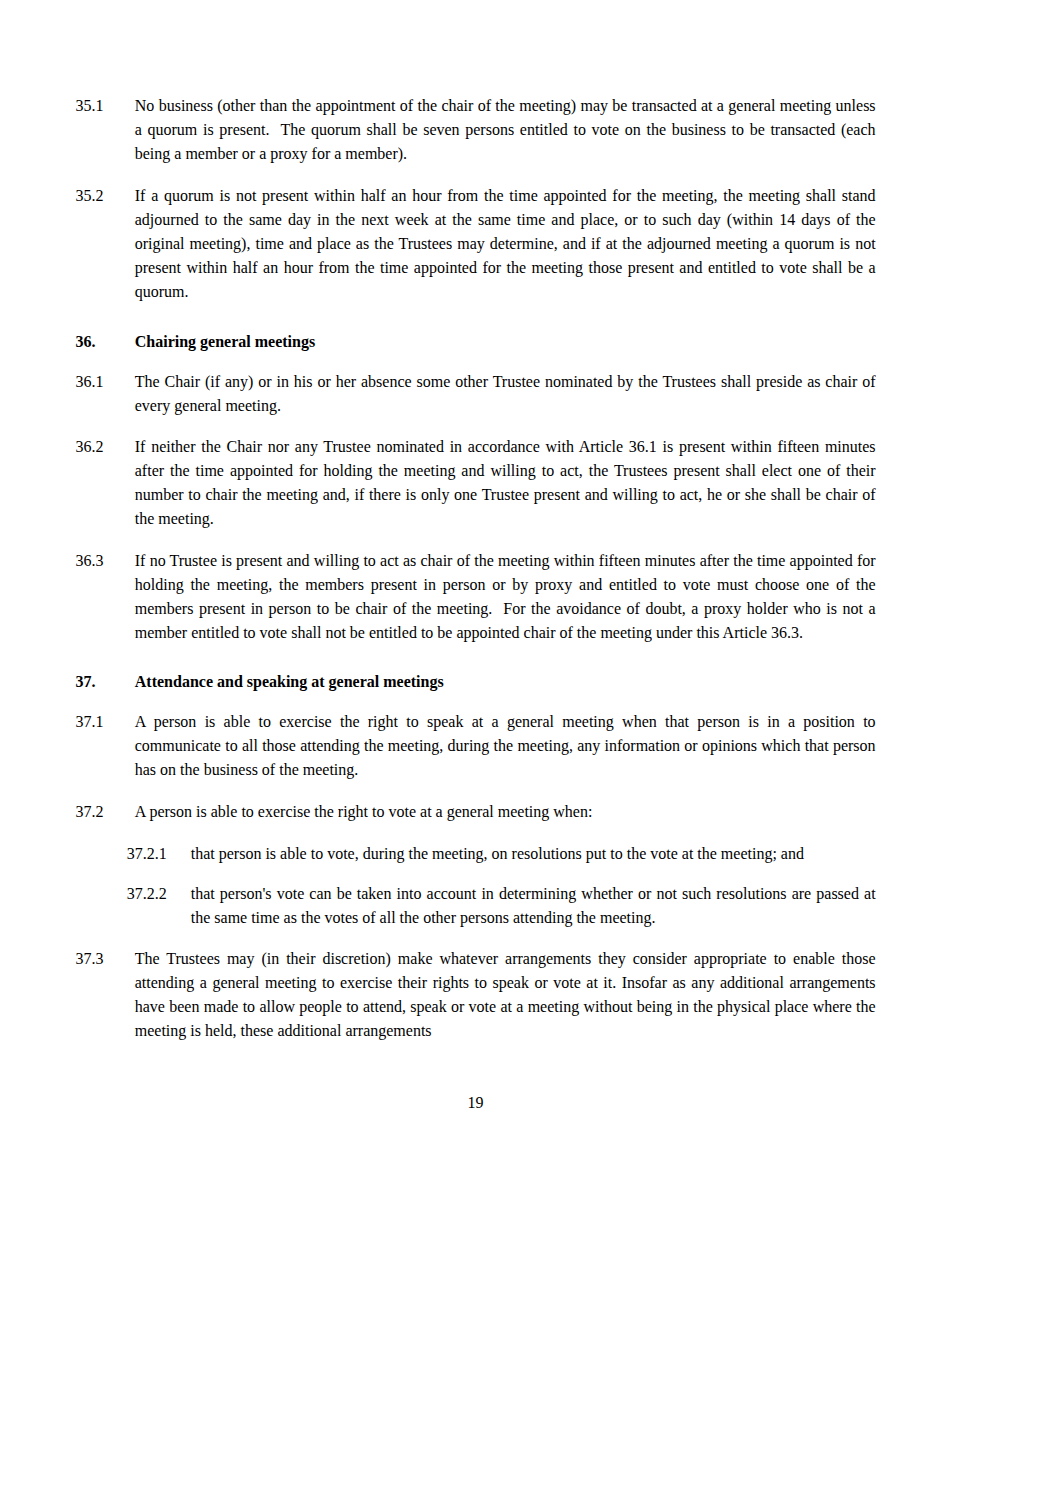35.1
No business (other than the appointment of the chair of the meeting) may be transacted at a general meeting unless a quorum is present. The quorum shall be seven persons entitled to vote on the business to be transacted (each being a member or a proxy for a member).
35.2
If a quorum is not present within half an hour from the time appointed for the meeting, the meeting shall stand adjourned to the same day in the next week at the same time and place, or to such day (within 14 days of the original meeting), time and place as the Trustees may determine, and if at the adjourned meeting a quorum is not present within half an hour from the time appointed for the meeting those present and entitled to vote shall be a quorum.
36. Chairing general meetings
36.1
The Chair (if any) or in his or her absence some other Trustee nominated by the Trustees shall preside as chair of every general meeting.
36.2
If neither the Chair nor any Trustee nominated in accordance with Article 36.1 is present within fifteen minutes after the time appointed for holding the meeting and willing to act, the Trustees present shall elect one of their number to chair the meeting and, if there is only one Trustee present and willing to act, he or she shall be chair of the meeting.
36.3
If no Trustee is present and willing to act as chair of the meeting within fifteen minutes after the time appointed for holding the meeting, the members present in person or by proxy and entitled to vote must choose one of the members present in person to be chair of the meeting. For the avoidance of doubt, a proxy holder who is not a member entitled to vote shall not be entitled to be appointed chair of the meeting under this Article 36.3.
37. Attendance and speaking at general meetings
37.1
A person is able to exercise the right to speak at a general meeting when that person is in a position to communicate to all those attending the meeting, during the meeting, any information or opinions which that person has on the business of the meeting.
37.2
A person is able to exercise the right to vote at a general meeting when:
37.2.1
that person is able to vote, during the meeting, on resolutions put to the vote at the meeting; and
37.2.2
that person's vote can be taken into account in determining whether or not such resolutions are passed at the same time as the votes of all the other persons attending the meeting.
37.3
The Trustees may (in their discretion) make whatever arrangements they consider appropriate to enable those attending a general meeting to exercise their rights to speak or vote at it. Insofar as any additional arrangements have been made to allow people to attend, speak or vote at a meeting without being in the physical place where the meeting is held, these additional arrangements
19